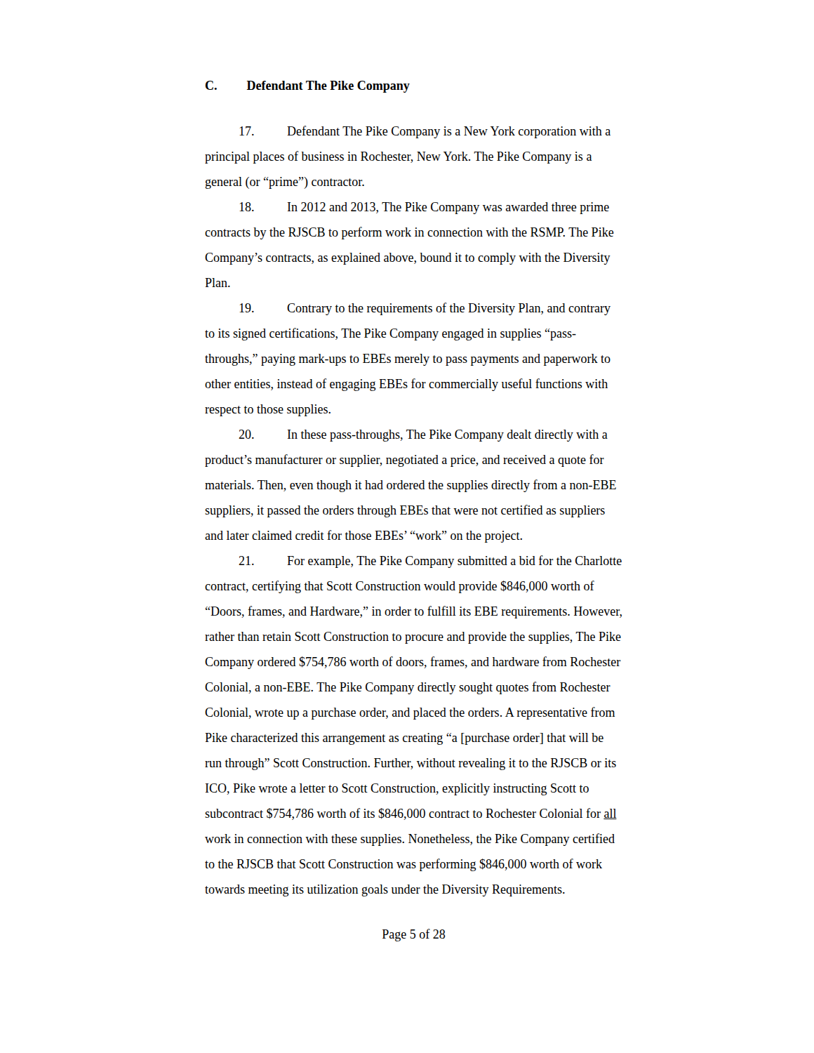C. Defendant The Pike Company
17. Defendant The Pike Company is a New York corporation with a principal places of business in Rochester, New York. The Pike Company is a general (or “prime”) contractor.
18. In 2012 and 2013, The Pike Company was awarded three prime contracts by the RJSCB to perform work in connection with the RSMP. The Pike Company’s contracts, as explained above, bound it to comply with the Diversity Plan.
19. Contrary to the requirements of the Diversity Plan, and contrary to its signed certifications, The Pike Company engaged in supplies “pass-throughs,” paying mark-ups to EBEs merely to pass payments and paperwork to other entities, instead of engaging EBEs for commercially useful functions with respect to those supplies.
20. In these pass-throughs, The Pike Company dealt directly with a product’s manufacturer or supplier, negotiated a price, and received a quote for materials. Then, even though it had ordered the supplies directly from a non-EBE suppliers, it passed the orders through EBEs that were not certified as suppliers and later claimed credit for those EBEs’ “work” on the project.
21. For example, The Pike Company submitted a bid for the Charlotte contract, certifying that Scott Construction would provide $846,000 worth of “Doors, frames, and Hardware,” in order to fulfill its EBE requirements. However, rather than retain Scott Construction to procure and provide the supplies, The Pike Company ordered $754,786 worth of doors, frames, and hardware from Rochester Colonial, a non-EBE. The Pike Company directly sought quotes from Rochester Colonial, wrote up a purchase order, and placed the orders. A representative from Pike characterized this arrangement as creating “a [purchase order] that will be run through” Scott Construction. Further, without revealing it to the RJSCB or its ICO, Pike wrote a letter to Scott Construction, explicitly instructing Scott to subcontract $754,786 worth of its $846,000 contract to Rochester Colonial for all work in connection with these supplies. Nonetheless, the Pike Company certified to the RJSCB that Scott Construction was performing $846,000 worth of work towards meeting its utilization goals under the Diversity Requirements.
Page 5 of 28